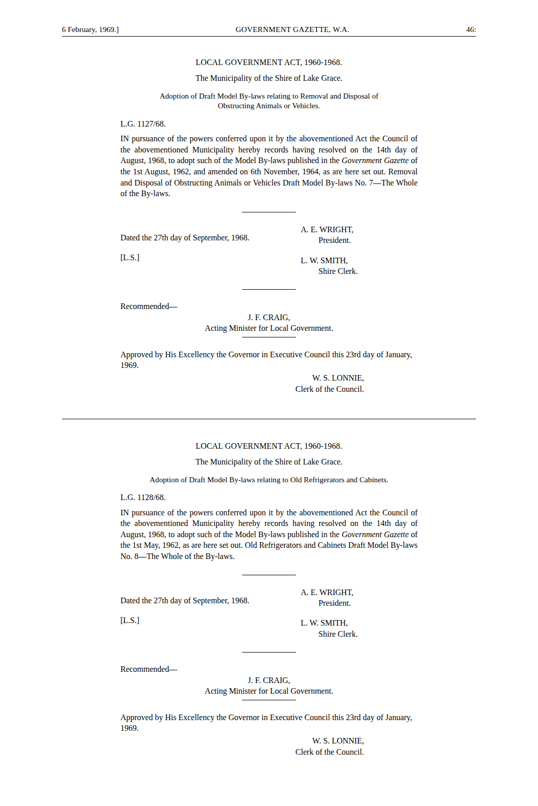6 February, 1969.] GOVERNMENT GAZETTE, W.A. 46:
LOCAL GOVERNMENT ACT, 1960-1968.
The Municipality of the Shire of Lake Grace.
Adoption of Draft Model By-laws relating to Removal and Disposal of
Obstructing Animals or Vehicles.
L.G. 1127/68.
IN pursuance of the powers conferred upon it by the abovementioned Act the Council of the abovementioned Municipality hereby records having resolved on the 14th day of August, 1968, to adopt such of the Model By-laws published in the Government Gazette of the 1st August, 1962, and amended on 6th November, 1964, as are here set out. Removal and Disposal of Obstructing Animals or Vehicles Draft Model By-laws No. 7—The Whole of the By-laws.
Dated the 27th day of September, 1968.
[L.S.]
A. E. WRIGHT,
President.
L. W. SMITH,
Shire Clerk.
Recommended—
J. F. CRAIG,
Acting Minister for Local Government.
Approved by His Excellency the Governor in Executive Council this 23rd day of January, 1969.
W. S. LONNIE,
Clerk of the Council.
LOCAL GOVERNMENT ACT, 1960-1968.
The Municipality of the Shire of Lake Grace.
Adoption of Draft Model By-laws relating to Old Refrigerators and Cabinets.
L.G. 1128/68.
IN pursuance of the powers conferred upon it by the abovementioned Act the Council of the abovementioned Municipality hereby records having resolved on the 14th day of August, 1968, to adopt such of the Model By-laws published in the Government Gazette of the 1st May, 1962, as are here set out. Old Refrigerators and Cabinets Draft Model By-laws No. 8—The Whole of the By-laws.
Dated the 27th day of September, 1968.
[L.S.]
A. E. WRIGHT,
President.
L. W. SMITH,
Shire Clerk.
Recommended—
J. F. CRAIG,
Acting Minister for Local Government.
Approved by His Excellency the Governor in Executive Council this 23rd day of January, 1969.
W. S. LONNIE,
Clerk of the Council.